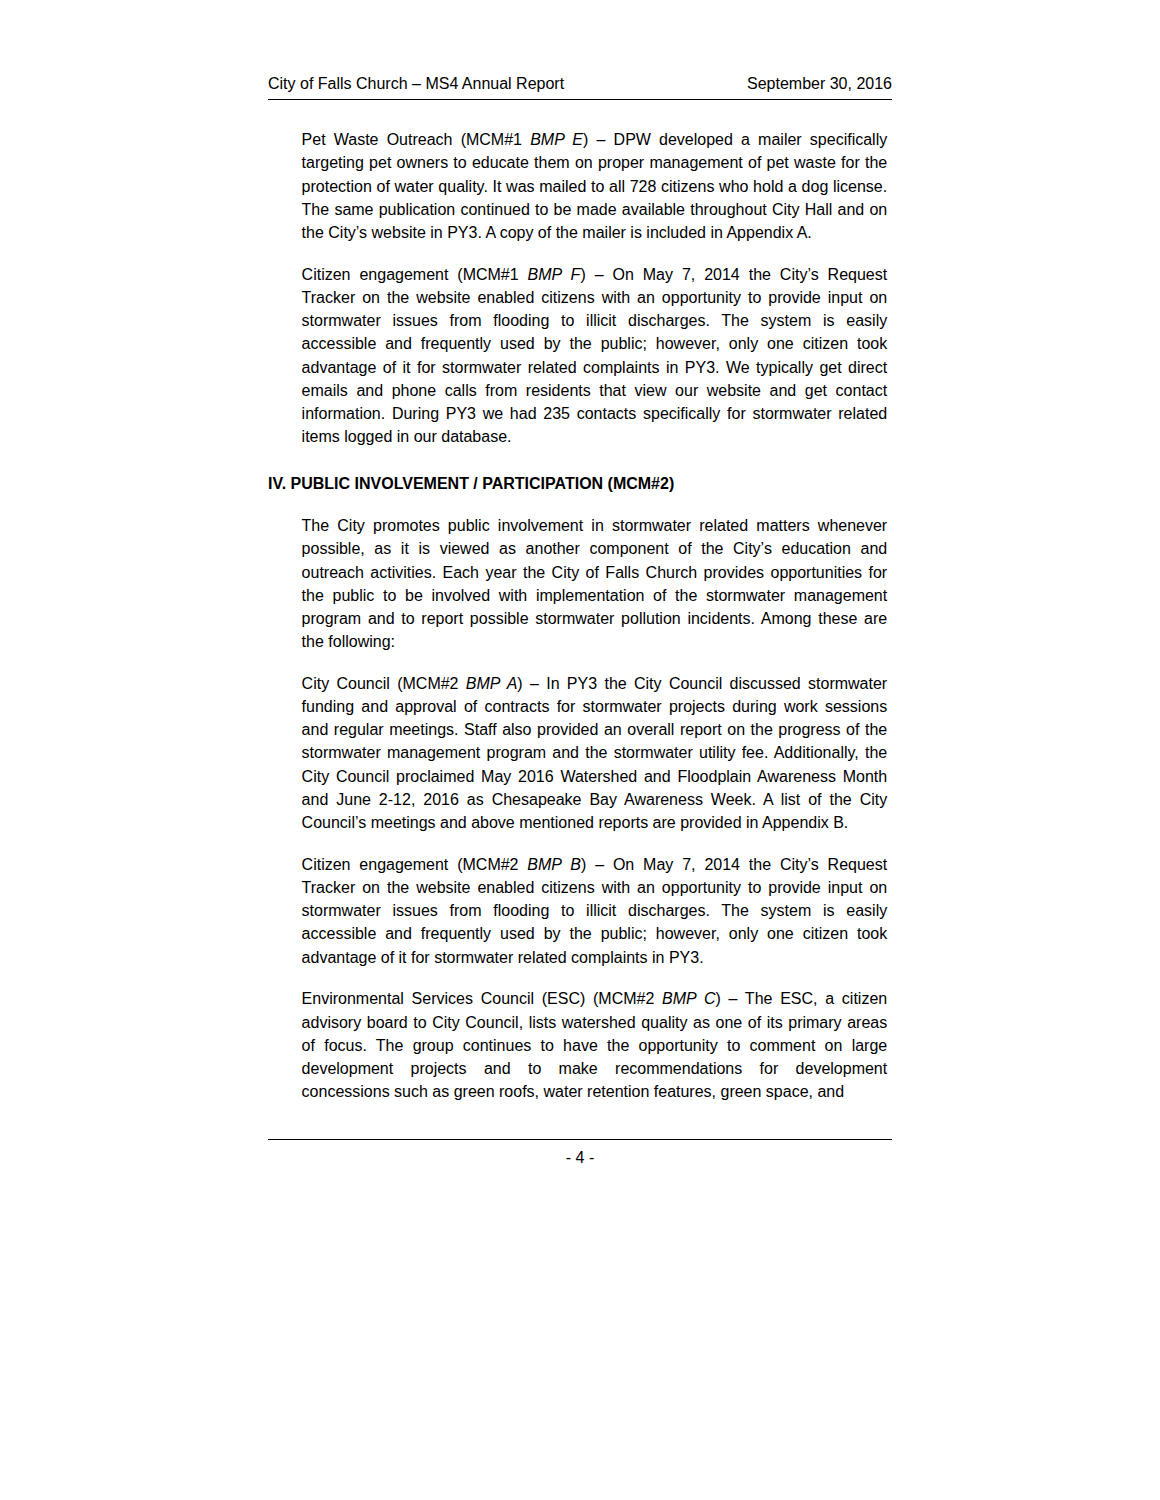City of Falls Church – MS4 Annual Report
September 30, 2016
Pet Waste Outreach (MCM#1 BMP E) – DPW developed a mailer specifically targeting pet owners to educate them on proper management of pet waste for the protection of water quality. It was mailed to all 728 citizens who hold a dog license. The same publication continued to be made available throughout City Hall and on the City’s website in PY3. A copy of the mailer is included in Appendix A.
Citizen engagement (MCM#1 BMP F) – On May 7, 2014 the City’s Request Tracker on the website enabled citizens with an opportunity to provide input on stormwater issues from flooding to illicit discharges. The system is easily accessible and frequently used by the public; however, only one citizen took advantage of it for stormwater related complaints in PY3. We typically get direct emails and phone calls from residents that view our website and get contact information. During PY3 we had 235 contacts specifically for stormwater related items logged in our database.
IV. PUBLIC INVOLVEMENT / PARTICIPATION (MCM#2)
The City promotes public involvement in stormwater related matters whenever possible, as it is viewed as another component of the City’s education and outreach activities. Each year the City of Falls Church provides opportunities for the public to be involved with implementation of the stormwater management program and to report possible stormwater pollution incidents. Among these are the following:
City Council (MCM#2 BMP A) – In PY3 the City Council discussed stormwater funding and approval of contracts for stormwater projects during work sessions and regular meetings. Staff also provided an overall report on the progress of the stormwater management program and the stormwater utility fee. Additionally, the City Council proclaimed May 2016 Watershed and Floodplain Awareness Month and June 2-12, 2016 as Chesapeake Bay Awareness Week. A list of the City Council’s meetings and above mentioned reports are provided in Appendix B.
Citizen engagement (MCM#2 BMP B) – On May 7, 2014 the City’s Request Tracker on the website enabled citizens with an opportunity to provide input on stormwater issues from flooding to illicit discharges. The system is easily accessible and frequently used by the public; however, only one citizen took advantage of it for stormwater related complaints in PY3.
Environmental Services Council (ESC) (MCM#2 BMP C) – The ESC, a citizen advisory board to City Council, lists watershed quality as one of its primary areas of focus. The group continues to have the opportunity to comment on large development projects and to make recommendations for development concessions such as green roofs, water retention features, green space, and
- 4 -